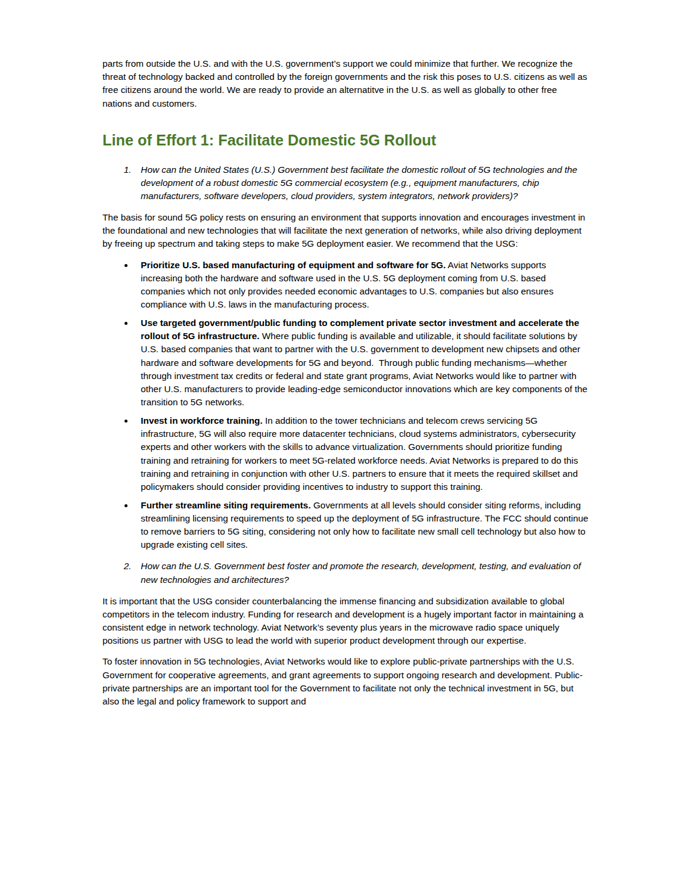parts from outside the U.S. and with the U.S. government’s support we could minimize that further. We recognize the threat of technology backed and controlled by the foreign governments and the risk this poses to U.S. citizens as well as free citizens around the world. We are ready to provide an alternatitve in the U.S. as well as globally to other free nations and customers.
Line of Effort 1: Facilitate Domestic 5G Rollout
How can the United States (U.S.) Government best facilitate the domestic rollout of 5G technologies and the development of a robust domestic 5G commercial ecosystem (e.g., equipment manufacturers, chip manufacturers, software developers, cloud providers, system integrators, network providers)?
The basis for sound 5G policy rests on ensuring an environment that supports innovation and encourages investment in the foundational and new technologies that will facilitate the next generation of networks, while also driving deployment by freeing up spectrum and taking steps to make 5G deployment easier. We recommend that the USG:
Prioritize U.S. based manufacturing of equipment and software for 5G. Aviat Networks supports increasing both the hardware and software used in the U.S. 5G deployment coming from U.S. based companies which not only provides needed economic advantages to U.S. companies but also ensures compliance with U.S. laws in the manufacturing process.
Use targeted government/public funding to complement private sector investment and accelerate the rollout of 5G infrastructure. Where public funding is available and utilizable, it should facilitate solutions by U.S. based companies that want to partner with the U.S. government to development new chipsets and other hardware and software developments for 5G and beyond. Through public funding mechanisms—whether through investment tax credits or federal and state grant programs, Aviat Networks would like to partner with other U.S. manufacturers to provide leading-edge semiconductor innovations which are key components of the transition to 5G networks.
Invest in workforce training. In addition to the tower technicians and telecom crews servicing 5G infrastructure, 5G will also require more datacenter technicians, cloud systems administrators, cybersecurity experts and other workers with the skills to advance virtualization. Governments should prioritize funding training and retraining for workers to meet 5G-related workforce needs. Aviat Networks is prepared to do this training and retraining in conjunction with other U.S. partners to ensure that it meets the required skillset and policymakers should consider providing incentives to industry to support this training.
Further streamline siting requirements. Governments at all levels should consider siting reforms, including streamlining licensing requirements to speed up the deployment of 5G infrastructure. The FCC should continue to remove barriers to 5G siting, considering not only how to facilitate new small cell technology but also how to upgrade existing cell sites.
How can the U.S. Government best foster and promote the research, development, testing, and evaluation of new technologies and architectures?
It is important that the USG consider counterbalancing the immense financing and subsidization available to global competitors in the telecom industry. Funding for research and development is a hugely important factor in maintaining a consistent edge in network technology. Aviat Network’s seventy plus years in the microwave radio space uniquely positions us partner with USG to lead the world with superior product development through our expertise.
To foster innovation in 5G technologies, Aviat Networks would like to explore public-private partnerships with the U.S. Government for cooperative agreements, and grant agreements to support ongoing research and development. Public-private partnerships are an important tool for the Government to facilitate not only the technical investment in 5G, but also the legal and policy framework to support and